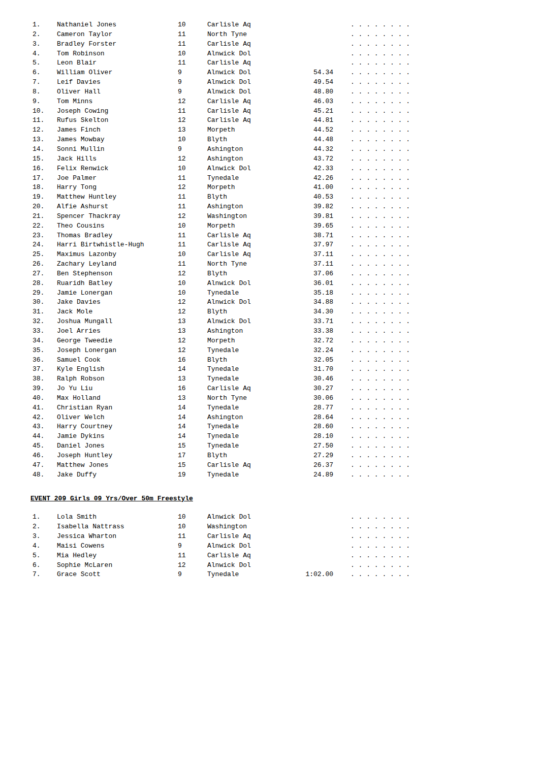| 1. | Nathaniel Jones | 10 | Carlisle Aq | | . . . . . . . . |
| 2. | Cameron Taylor | 11 | North Tyne | | . . . . . . . . |
| 3. | Bradley Forster | 11 | Carlisle Aq | | . . . . . . . . |
| 4. | Tom Robinson | 10 | Alnwick Dol | | . . . . . . . . |
| 5. | Leon Blair | 11 | Carlisle Aq | | . . . . . . . . |
| 6. | William Oliver | 9 | Alnwick Dol | 54.34 | . . . . . . . . |
| 7. | Leif Davies | 9 | Alnwick Dol | 49.54 | . . . . . . . . |
| 8. | Oliver Hall | 9 | Alnwick Dol | 48.80 | . . . . . . . . |
| 9. | Tom Minns | 12 | Carlisle Aq | 46.03 | . . . . . . . . |
| 10. | Joseph Cowing | 11 | Carlisle Aq | 45.21 | . . . . . . . . |
| 11. | Rufus Skelton | 12 | Carlisle Aq | 44.81 | . . . . . . . . |
| 12. | James Finch | 13 | Morpeth | 44.52 | . . . . . . . . |
| 13. | James Mowbay | 10 | Blyth | 44.48 | . . . . . . . . |
| 14. | Sonni Mullin | 9 | Ashington | 44.32 | . . . . . . . . |
| 15. | Jack Hills | 12 | Ashington | 43.72 | . . . . . . . . |
| 16. | Felix Renwick | 10 | Alnwick Dol | 42.33 | . . . . . . . . |
| 17. | Joe Palmer | 11 | Tynedale | 42.26 | . . . . . . . . |
| 18. | Harry Tong | 12 | Morpeth | 41.00 | . . . . . . . . |
| 19. | Matthew Huntley | 11 | Blyth | 40.53 | . . . . . . . . |
| 20. | Alfie Ashurst | 11 | Ashington | 39.82 | . . . . . . . . |
| 21. | Spencer Thackray | 12 | Washington | 39.81 | . . . . . . . . |
| 22. | Theo Cousins | 10 | Morpeth | 39.65 | . . . . . . . . |
| 23. | Thomas Bradley | 11 | Carlisle Aq | 38.71 | . . . . . . . . |
| 24. | Harri Birtwhistle-Hugh | 11 | Carlisle Aq | 37.97 | . . . . . . . . |
| 25. | Maximus Lazonby | 10 | Carlisle Aq | 37.11 | . . . . . . . . |
| 26. | Zachary Leyland | 11 | North Tyne | 37.11 | . . . . . . . . |
| 27. | Ben Stephenson | 12 | Blyth | 37.06 | . . . . . . . . |
| 28. | Ruaridh Batley | 10 | Alnwick Dol | 36.01 | . . . . . . . . |
| 29. | Jamie Lonergan | 10 | Tynedale | 35.18 | . . . . . . . . |
| 30. | Jake Davies | 12 | Alnwick Dol | 34.88 | . . . . . . . . |
| 31. | Jack Mole | 12 | Blyth | 34.30 | . . . . . . . . |
| 32. | Joshua Mungall | 13 | Alnwick Dol | 33.71 | . . . . . . . . |
| 33. | Joel Arries | 13 | Ashington | 33.38 | . . . . . . . . |
| 34. | George Tweedie | 12 | Morpeth | 32.72 | . . . . . . . . |
| 35. | Joseph Lonergan | 12 | Tynedale | 32.24 | . . . . . . . . |
| 36. | Samuel Cook | 16 | Blyth | 32.05 | . . . . . . . . |
| 37. | Kyle English | 14 | Tynedale | 31.70 | . . . . . . . . |
| 38. | Ralph Robson | 13 | Tynedale | 30.46 | . . . . . . . . |
| 39. | Jo Yu Liu | 16 | Carlisle Aq | 30.27 | . . . . . . . . |
| 40. | Max Holland | 13 | North Tyne | 30.06 | . . . . . . . . |
| 41. | Christian Ryan | 14 | Tynedale | 28.77 | . . . . . . . . |
| 42. | Oliver Welch | 14 | Ashington | 28.64 | . . . . . . . . |
| 43. | Harry Courtney | 14 | Tynedale | 28.60 | . . . . . . . . |
| 44. | Jamie Dykins | 14 | Tynedale | 28.10 | . . . . . . . . |
| 45. | Daniel Jones | 15 | Tynedale | 27.50 | . . . . . . . . |
| 46. | Joseph Huntley | 17 | Blyth | 27.29 | . . . . . . . . |
| 47. | Matthew Jones | 15 | Carlisle Aq | 26.37 | . . . . . . . . |
| 48. | Jake Duffy | 19 | Tynedale | 24.89 | . . . . . . . . |
EVENT 209 Girls 09 Yrs/Over 50m Freestyle
| 1. | Lola Smith | 10 | Alnwick Dol | | . . . . . . . . |
| 2. | Isabella Nattrass | 10 | Washington | | . . . . . . . . |
| 3. | Jessica Wharton | 11 | Carlisle Aq | | . . . . . . . . |
| 4. | Maisi Cowens | 9 | Alnwick Dol | | . . . . . . . . |
| 5. | Mia Hedley | 11 | Carlisle Aq | | . . . . . . . . |
| 6. | Sophie McLaren | 12 | Alnwick Dol | | . . . . . . . . |
| 7. | Grace Scott | 9 | Tynedale | 1:02.00 | . . . . . . . . |